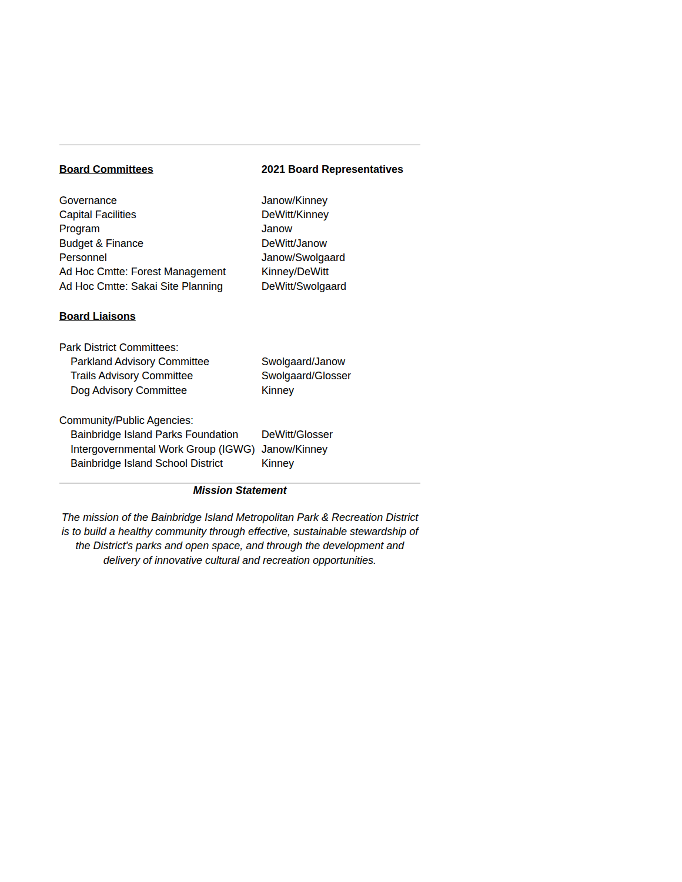| Board Committees | 2021 Board Representatives |
| Governance Capital Facilities Program Budget & Finance Personnel Ad Hoc Cmtte: Forest Management Ad Hoc Cmtte: Sakai Site Planning | Janow/Kinney DeWitt/Kinney Janow DeWitt/Janow Janow/Swolgaard Kinney/DeWitt DeWitt/Swolgaard |
| Board Liaisons | |
| Park District Committees: Parkland Advisory Committee Trails Advisory Committee Dog Advisory Committee | Swolgaard/Janow Swolgaard/Glosser Kinney |
| Community/Public Agencies: Bainbridge Island Parks Foundation Intergovernmental Work Group (IGWG) Bainbridge Island School District | DeWitt/Glosser Janow/Kinney Kinney |
Mission Statement
The mission of the Bainbridge Island Metropolitan Park & Recreation District
is to build a healthy community through effective, sustainable stewardship of
the District's parks and open space, and through the development and
delivery of innovative cultural and recreation opportunities.